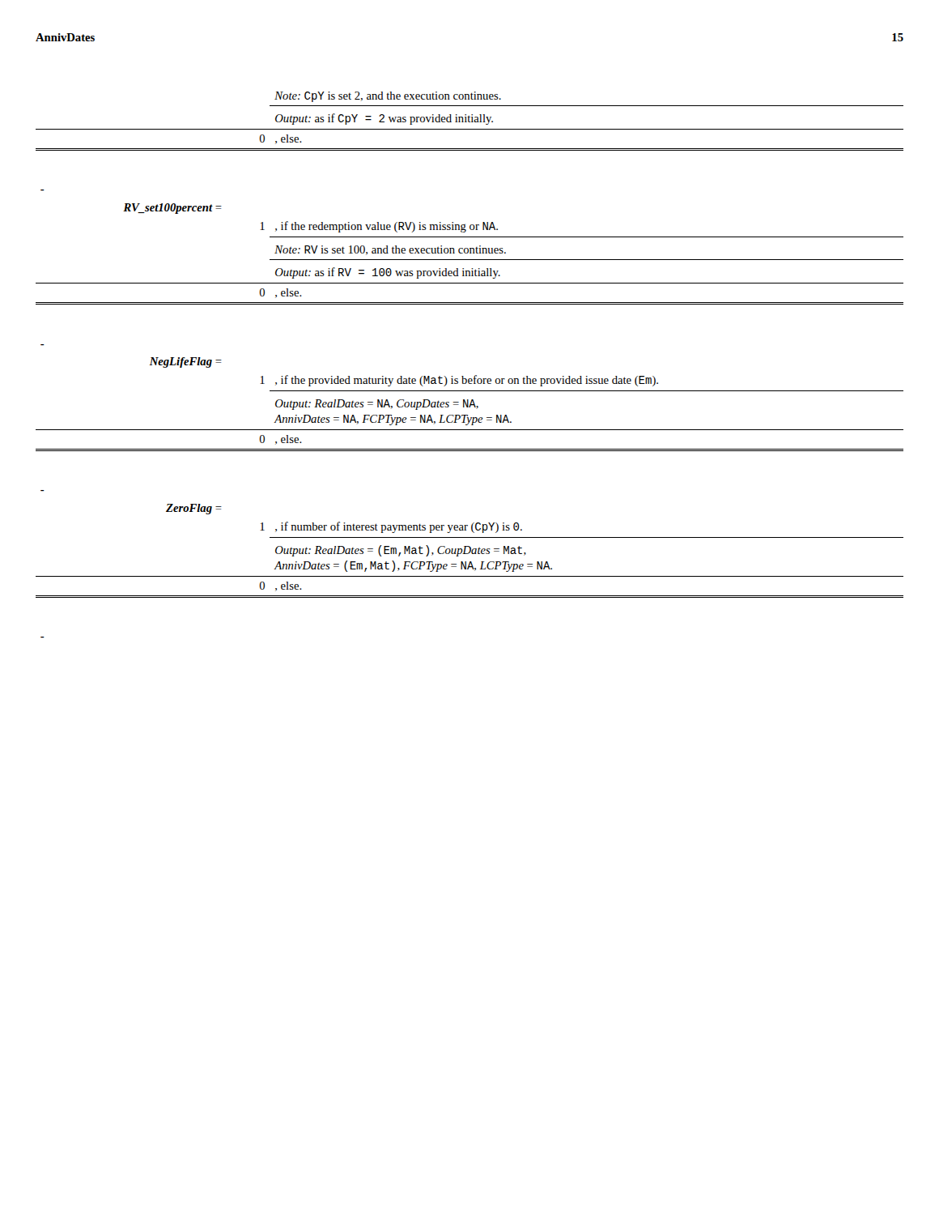AnnivDates 15
| | | Note: CpY is set 2, and the execution continues. |
| | | Output: as if CpY = 2 was provided initially. |
| | 0 | , else. |
| - |
| RV_set100percent = | | |
| | 1 | , if the redemption value ( RV ) is missing or NA . |
| | | Note: RV is set 100, and the execution continues. |
| | | Output: as if RV = 100 was provided initially. |
| | 0 | , else. |
| - |
| NegLifeFlag = | | |
| | 1 | , if the provided maturity date ( Mat ) is before or on the provided issue date ( Em ). |
| | | Output: RealDates = NA , CoupDates = NA , AnnivDates = NA , FCPType = NA , LCPType = NA . |
| | 0 | , else. |
| - |
| ZeroFlag = | | |
| | 1 | , if number of interest payments per year ( CpY ) is 0 . |
| | | Output: RealDates = (Em,Mat) , CoupDates = Mat , AnnivDates = (Em,Mat) , FCPType = NA , LCPType = NA . |
| | 0 | , else. |
| - |